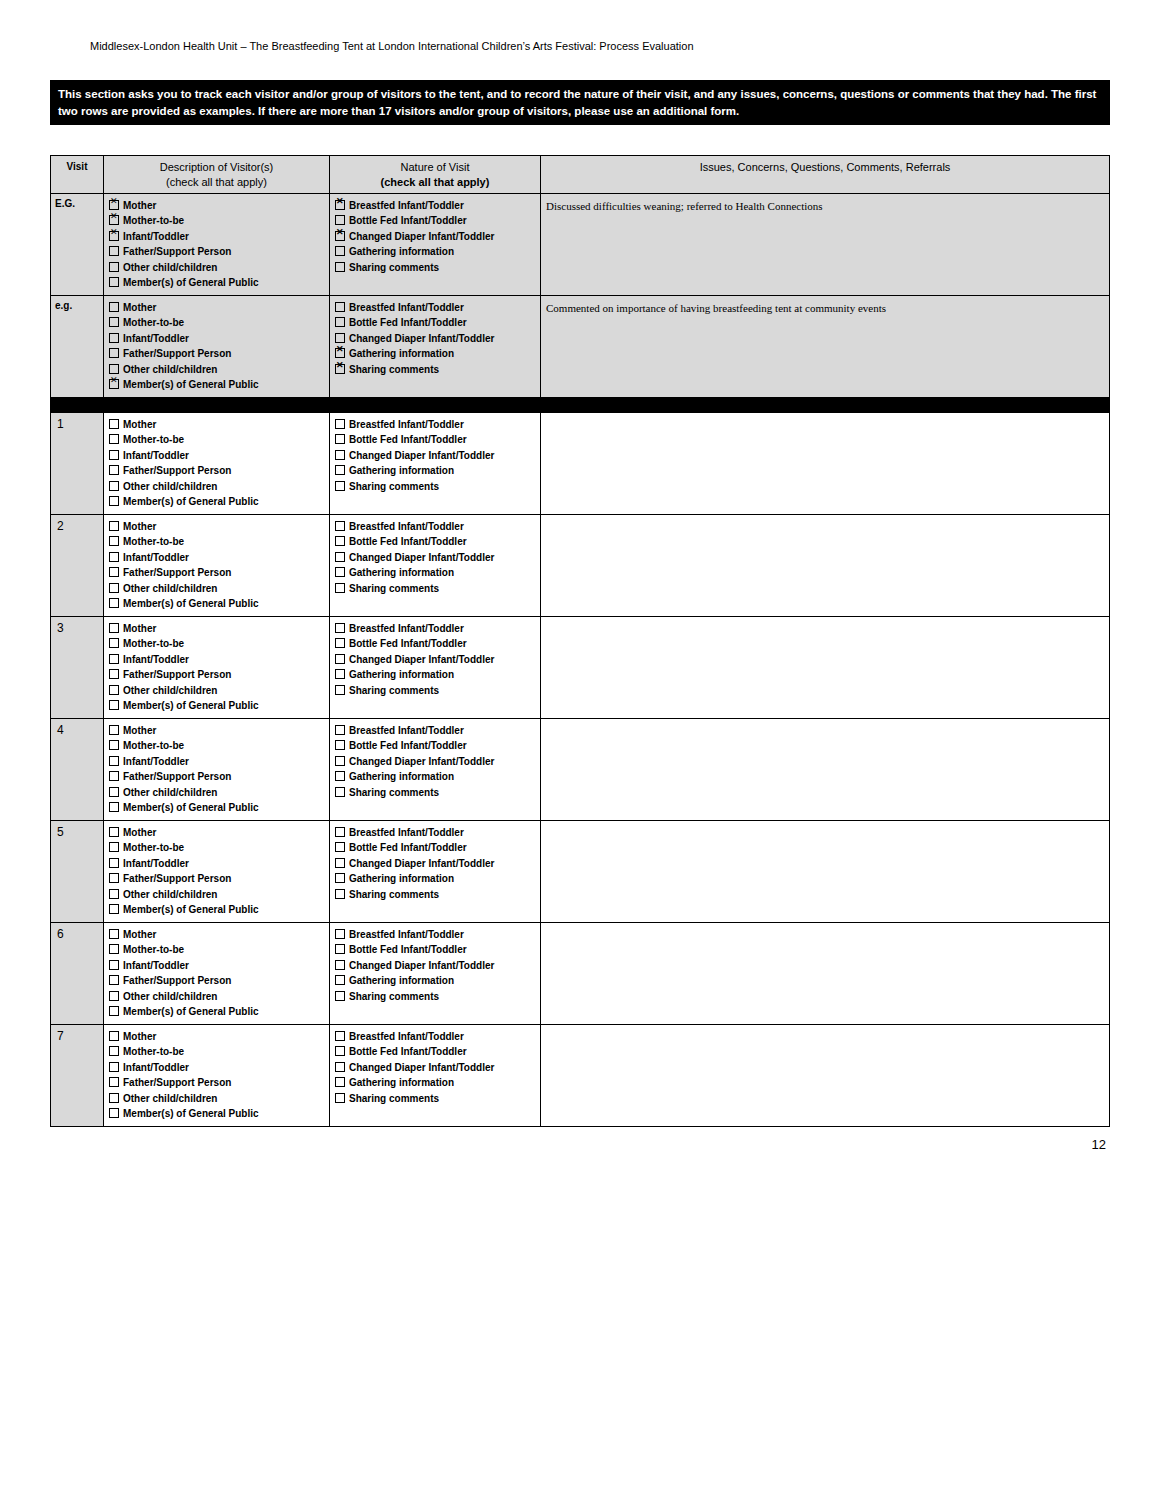Middlesex-London Health Unit – The Breastfeeding Tent at London International Children’s Arts Festival: Process Evaluation
This section asks you to track each visitor and/or group of visitors to the tent, and to record the nature of their visit, and any issues, concerns, questions or comments that they had. The first two rows are provided as examples. If there are more than 17 visitors and/or group of visitors, please use an additional form.
| Visit | Description of Visitor(s) (check all that apply) | Nature of Visit (check all that apply) | Issues, Concerns, Questions, Comments, Referrals |
| --- | --- | --- | --- |
| E.G. | Mother Mother-to-be Infant/Toddler Father/Support Person Other child/children Member(s) of General Public | Breastfed Infant/Toddler Bottle Fed Infant/Toddler Changed Diaper Infant/Toddler Gathering information Sharing comments | Discussed difficulties weaning; referred to Health Connections |
| e.g. | Mother Mother-to-be Infant/Toddler Father/Support Person Other child/children Member(s) of General Public | Breastfed Infant/Toddler Bottle Fed Infant/Toddler Changed Diaper Infant/Toddler Gathering information Sharing comments | Commented on importance of having breastfeeding tent at community events |
| 1 | Mother Mother-to-be Infant/Toddler Father/Support Person Other child/children Member(s) of General Public | Breastfed Infant/Toddler Bottle Fed Infant/Toddler Changed Diaper Infant/Toddler Gathering information Sharing comments | |
| 2 | Mother Mother-to-be Infant/Toddler Father/Support Person Other child/children Member(s) of General Public | Breastfed Infant/Toddler Bottle Fed Infant/Toddler Changed Diaper Infant/Toddler Gathering information Sharing comments | |
| 3 | Mother Mother-to-be Infant/Toddler Father/Support Person Other child/children Member(s) of General Public | Breastfed Infant/Toddler Bottle Fed Infant/Toddler Changed Diaper Infant/Toddler Gathering information Sharing comments | |
| 4 | Mother Mother-to-be Infant/Toddler Father/Support Person Other child/children Member(s) of General Public | Breastfed Infant/Toddler Bottle Fed Infant/Toddler Changed Diaper Infant/Toddler Gathering information Sharing comments | |
| 5 | Mother Mother-to-be Infant/Toddler Father/Support Person Other child/children Member(s) of General Public | Breastfed Infant/Toddler Bottle Fed Infant/Toddler Changed Diaper Infant/Toddler Gathering information Sharing comments | |
| 6 | Mother Mother-to-be Infant/Toddler Father/Support Person Other child/children Member(s) of General Public | Breastfed Infant/Toddler Bottle Fed Infant/Toddler Changed Diaper Infant/Toddler Gathering information Sharing comments | |
| 7 | Mother Mother-to-be Infant/Toddler Father/Support Person Other child/children Member(s) of General Public | Breastfed Infant/Toddler Bottle Fed Infant/Toddler Changed Diaper Infant/Toddler Gathering information Sharing comments | |
12